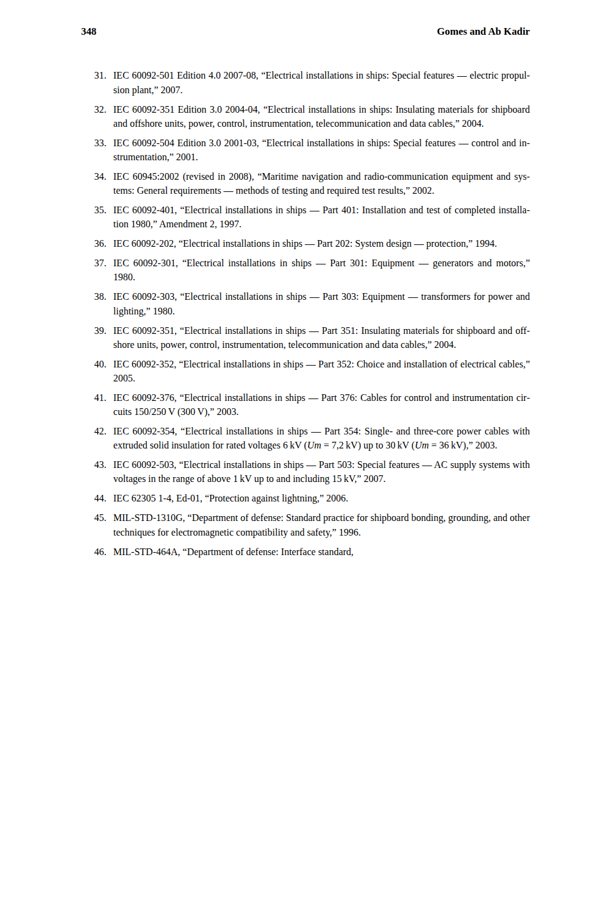348 Gomes and Ab Kadir
31. IEC 60092-501 Edition 4.0 2007-08, “Electrical installations in ships: Special features — electric propulsion plant,” 2007.
32. IEC 60092-351 Edition 3.0 2004-04, “Electrical installations in ships: Insulating materials for shipboard and offshore units, power, control, instrumentation, telecommunication and data cables,” 2004.
33. IEC 60092-504 Edition 3.0 2001-03, “Electrical installations in ships: Special features — control and instrumentation,” 2001.
34. IEC 60945:2002 (revised in 2008), “Maritime navigation and radio-communication equipment and systems: General requirements — methods of testing and required test results,” 2002.
35. IEC 60092-401, “Electrical installations in ships — Part 401: Installation and test of completed installation 1980,” Amendment 2, 1997.
36. IEC 60092-202, “Electrical installations in ships — Part 202: System design — protection,” 1994.
37. IEC 60092-301, “Electrical installations in ships — Part 301: Equipment — generators and motors,” 1980.
38. IEC 60092-303, “Electrical installations in ships — Part 303: Equipment — transformers for power and lighting,” 1980.
39. IEC 60092-351, “Electrical installations in ships — Part 351: Insulating materials for shipboard and offshore units, power, control, instrumentation, telecommunication and data cables,” 2004.
40. IEC 60092-352, “Electrical installations in ships — Part 352: Choice and installation of electrical cables,” 2005.
41. IEC 60092-376, “Electrical installations in ships — Part 376: Cables for control and instrumentation circuits 150/250 V (300 V),” 2003.
42. IEC 60092-354, “Electrical installations in ships — Part 354: Single- and three-core power cables with extruded solid insulation for rated voltages 6 kV (Um = 7,2 kV) up to 30 kV (Um = 36 kV),” 2003.
43. IEC 60092-503, “Electrical installations in ships — Part 503: Special features — AC supply systems with voltages in the range of above 1 kV up to and including 15 kV,” 2007.
44. IEC 62305 1-4, Ed-01, “Protection against lightning,” 2006.
45. MIL-STD-1310G, “Department of defense: Standard practice for shipboard bonding, grounding, and other techniques for electromagnetic compatibility and safety,” 1996.
46. MIL-STD-464A, “Department of defense: Interface standard,